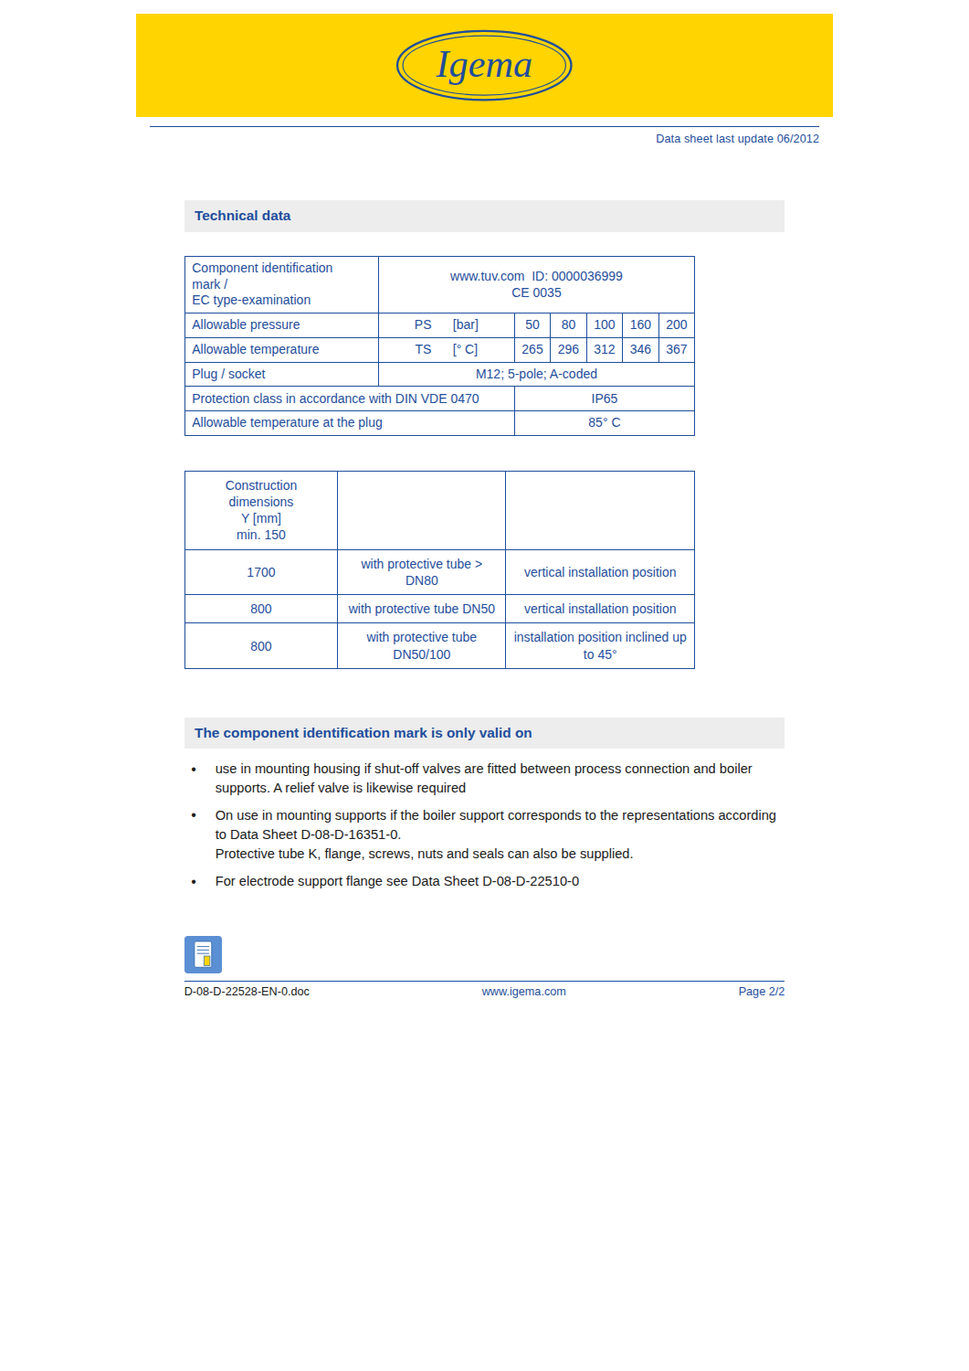Igema
Data sheet last update 06/2012
Technical data
| Component identification mark / EC type-examination | www.tuv.com ID: 0000036999 CE 0035 |
| Allowable pressure | PS [bar] | 50 | 80 | 100 | 160 | 200 |
| Allowable temperature | TS [° C] | 265 | 296 | 312 | 346 | 367 |
| Plug / socket | M12; 5-pole; A-coded |
| Protection class in accordance with DIN VDE 0470 | IP65 |
| Allowable temperature at the plug | 85° C |
| Construction dimensions Y [mm] min. 150 | | |
| 1700 | with protective tube > DN80 | vertical installation position |
| 800 | with protective tube DN50 | vertical installation position |
| 800 | with protective tube DN50/100 | installation position inclined up to 45° |
The component identification mark is only valid on
use in mounting housing if shut-off valves are fitted between process connection and boiler supports. A relief valve is likewise required
On use in mounting supports if the boiler support corresponds to the representations according to Data Sheet D-08-D-16351-0.Protective tube K, flange, screws, nuts and seals can also be supplied.
For electrode support flange see Data Sheet D-08-D-22510-0
D-08-D-22528-EN-0.doc
www.igema.com
Page 2/2